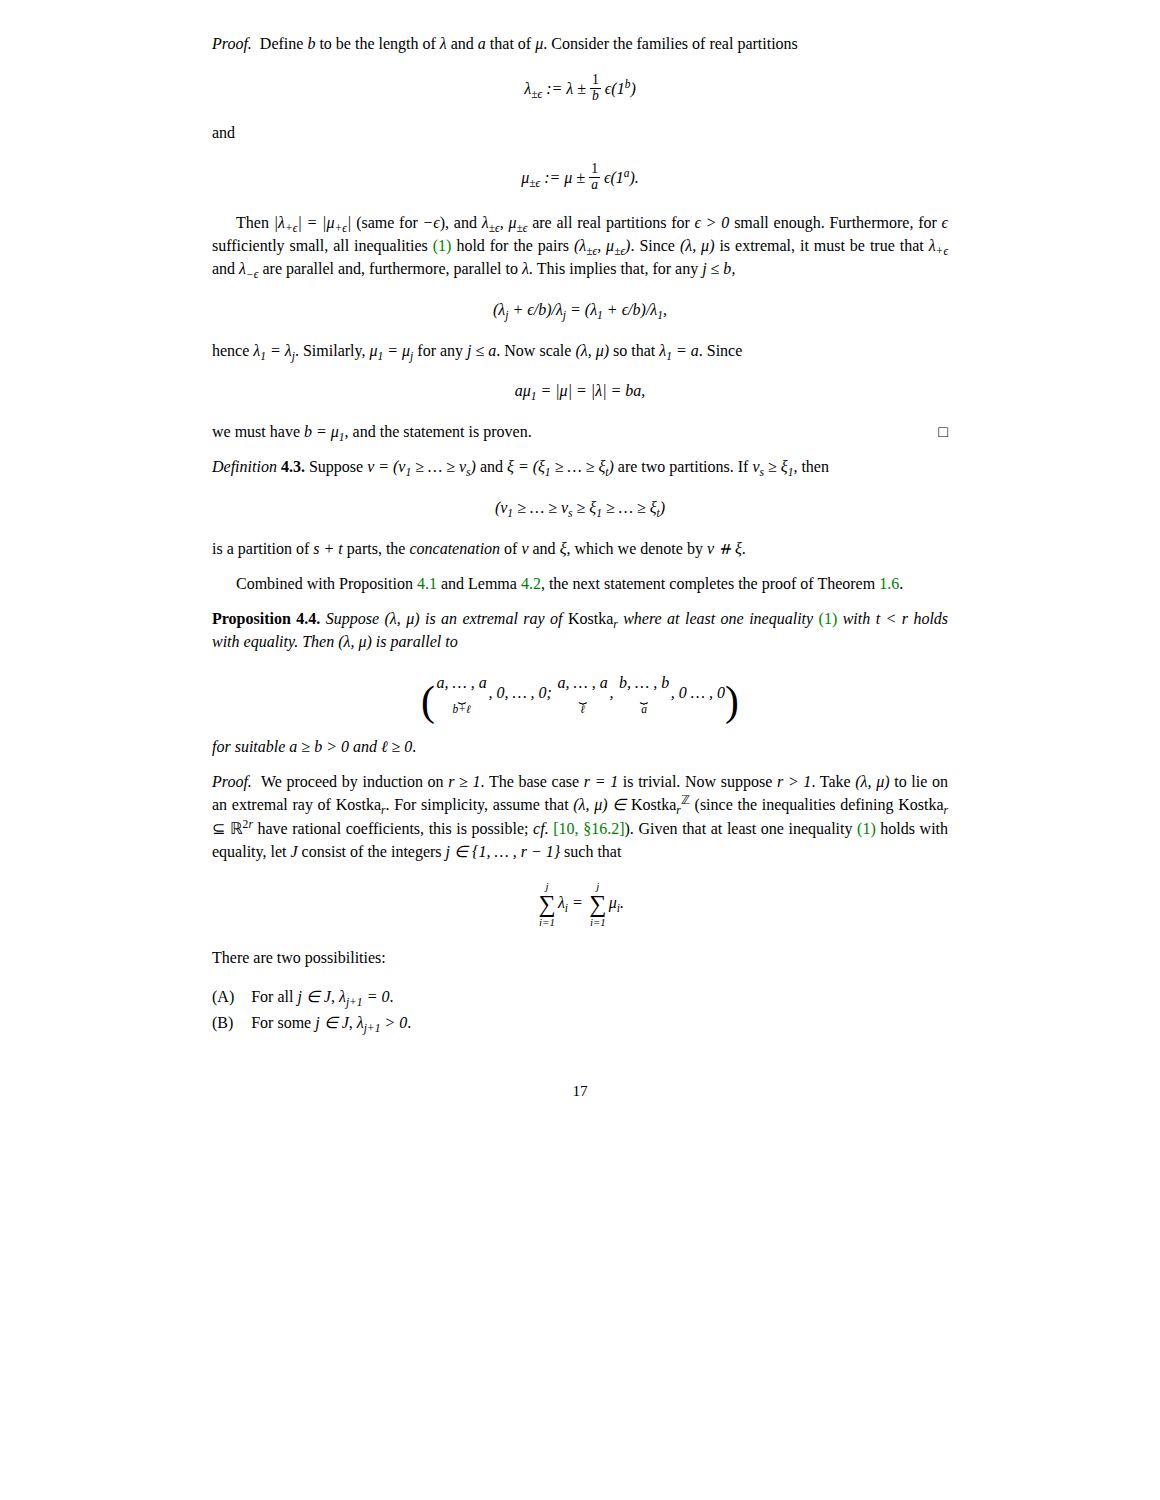Proof. Define b to be the length of λ and a that of μ. Consider the families of real partitions
λ±ϵ := λ ± 1 b ϵ(1b)
and
μ±ϵ := μ ± 1 a ϵ(1a).
Then |λ+ϵ| = |μ+ϵ| (same for −ϵ), and λ±ϵ, μ±ϵ are all real partitions for ϵ > 0 small enough. Furthermore, for ϵ sufficiently small, all inequalities (1) hold for the pairs (λ±ϵ, μ±ϵ). Since (λ, μ) is extremal, it must be true that λ+ϵ and λ−ϵ are parallel and, furthermore, parallel to λ. This implies that, for any j ≤ b,
(λj + ϵ/b)/λj = (λ1 + ϵ/b)/λ1,
hence λ1 = λj. Similarly, μ1 = μj for any j ≤ a. Now scale (λ, μ) so that λ1 = a. Since
aμ1 = |μ| = |λ| = ba,
we must have b = μ1, and the statement is proven. □
Definition 4.3. Suppose ν = (ν1 ≥ … ≥ νs) and ξ = (ξ1 ≥ … ≥ ξt) are two partitions. If νs ≥ ξ1, then
(ν1 ≥ … ≥ νs ≥ ξ1 ≥ … ≥ ξt)
is a partition of s + t parts, the concatenation of ν and ξ, which we denote by ν ⧺ ξ.
Combined with Proposition 4.1 and Lemma 4.2, the next statement completes the proof of Theorem 1.6.
Proposition 4.4. Suppose (λ, μ) is an extremal ray of Kostkar where at least one inequality (1) with t < r holds with equality. Then (λ, μ) is parallel to
(a, … , a⏟b+ℓ, 0, … , 0; a, … , a⏟ℓ, b, … , b⏟a, 0 … , 0)
for suitable a ≥ b > 0 and ℓ ≥ 0.
Proof. We proceed by induction on r ≥ 1. The base case r = 1 is trivial. Now suppose r > 1. Take (λ, μ) to lie on an extremal ray of Kostkar. For simplicity, assume that (λ, μ) ∈ Kostkarℤ (since the inequalities defining Kostkar ⊆ ℝ2r have rational coefficients, this is possible; cf. [10, §16.2]). Given that at least one inequality (1) holds with equality, let J consist of the integers j ∈ {1, … , r − 1} such that
j∑i=1 λi = j∑i=1 μi.
There are two possibilities:
(A) For all j ∈ J, λj+1 = 0.
(B) For some j ∈ J, λj+1 > 0.
17